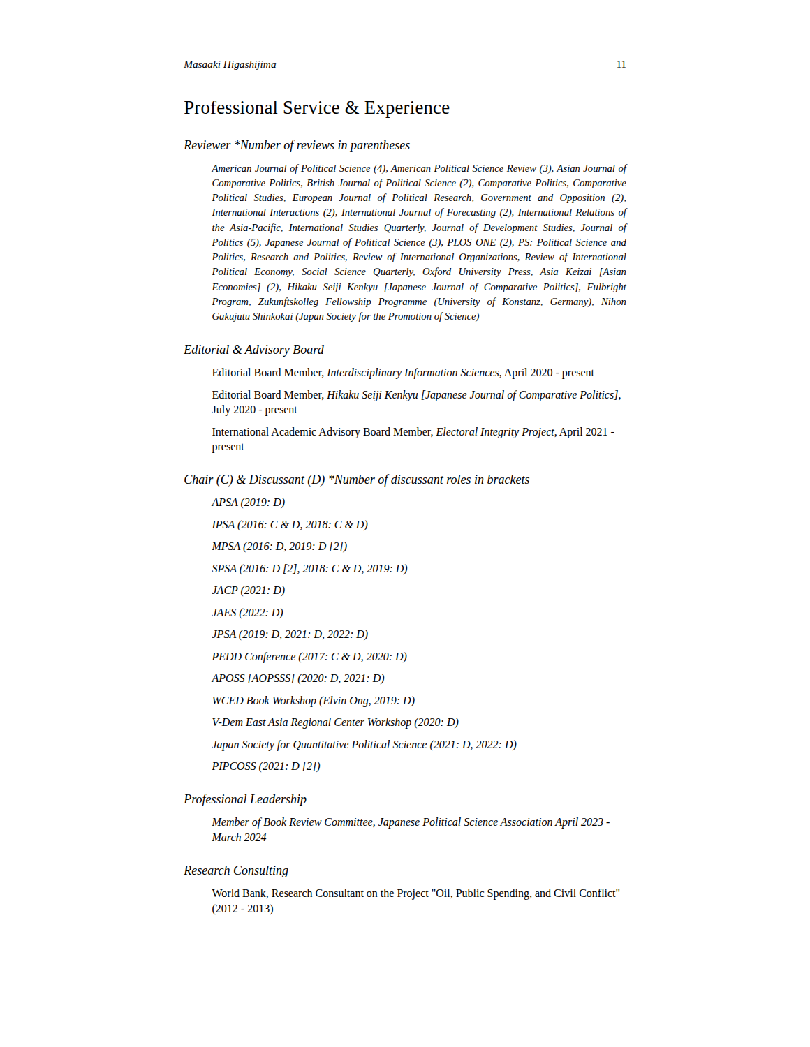Masaaki Higashijima 11
Professional Service & Experience
Reviewer *Number of reviews in parentheses
American Journal of Political Science (4), American Political Science Review (3), Asian Journal of Comparative Politics, British Journal of Political Science (2), Comparative Politics, Comparative Political Studies, European Journal of Political Research, Government and Opposition (2), International Interactions (2), International Journal of Forecasting (2), International Relations of the Asia-Pacific, International Studies Quarterly, Journal of Development Studies, Journal of Politics (5), Japanese Journal of Political Science (3), PLOS ONE (2), PS: Political Science and Politics, Research and Politics, Review of International Organizations, Review of International Political Economy, Social Science Quarterly, Oxford University Press, Asia Keizai [Asian Economies] (2), Hikaku Seiji Kenkyu [Japanese Journal of Comparative Politics], Fulbright Program, Zukunftskolleg Fellowship Programme (University of Konstanz, Germany), Nihon Gakujutu Shinkokai (Japan Society for the Promotion of Science)
Editorial & Advisory Board
Editorial Board Member, Interdisciplinary Information Sciences, April 2020 - present
Editorial Board Member, Hikaku Seiji Kenkyu [Japanese Journal of Comparative Politics], July 2020 - present
International Academic Advisory Board Member, Electoral Integrity Project, April 2021 - present
Chair (C) & Discussant (D) *Number of discussant roles in brackets
APSA (2019: D)
IPSA (2016: C & D, 2018: C & D)
MPSA (2016: D, 2019: D [2])
SPSA (2016: D [2], 2018: C & D, 2019: D)
JACP (2021: D)
JAES (2022: D)
JPSA (2019: D, 2021: D, 2022: D)
PEDD Conference (2017: C & D, 2020: D)
APOSS [AOPSSS] (2020: D, 2021: D)
WCED Book Workshop (Elvin Ong, 2019: D)
V-Dem East Asia Regional Center Workshop (2020: D)
Japan Society for Quantitative Political Science (2021: D, 2022: D)
PIPCOSS (2021: D [2])
Professional Leadership
Member of Book Review Committee, Japanese Political Science Association April 2023 - March 2024
Research Consulting
World Bank, Research Consultant on the Project "Oil, Public Spending, and Civil Conflict" (2012 - 2013)